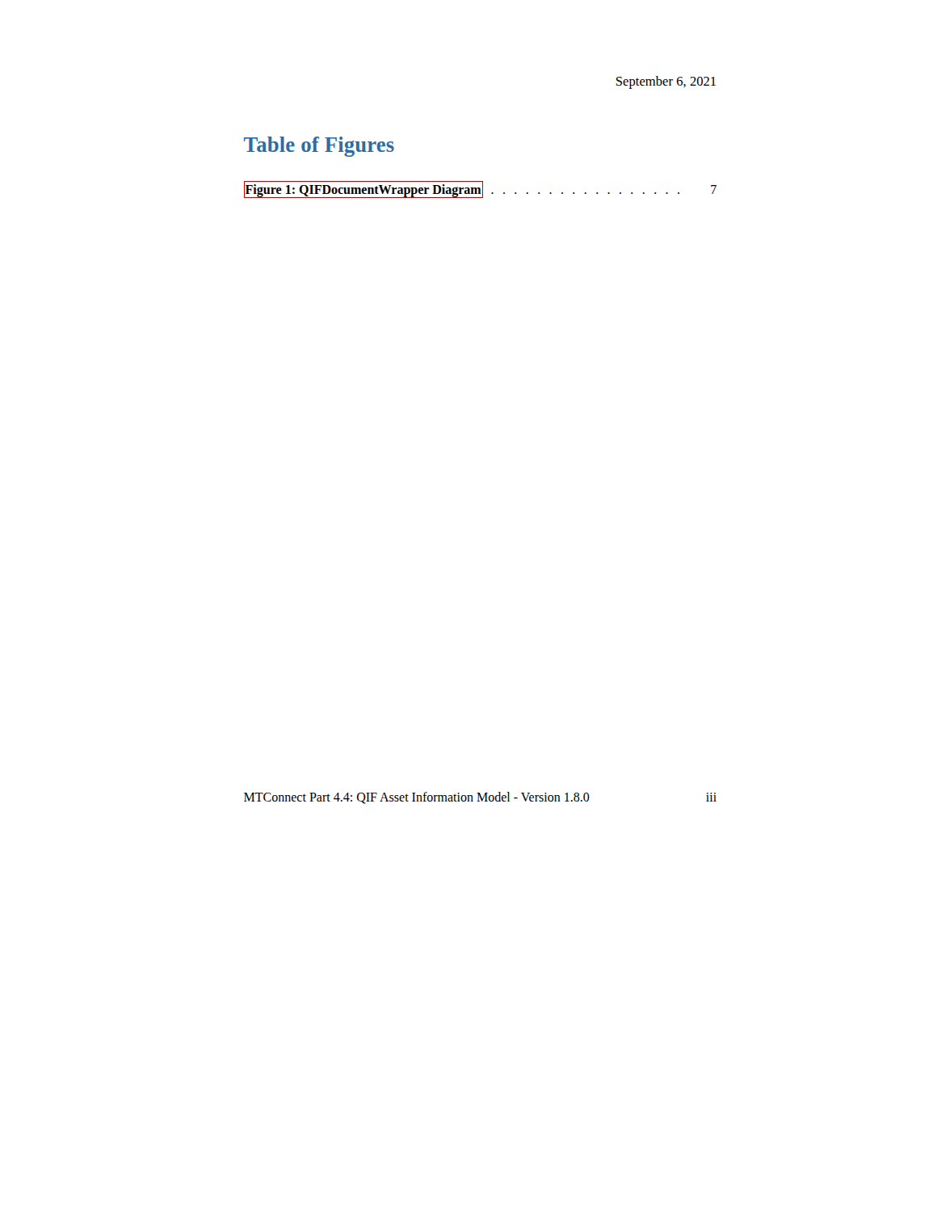September 6, 2021
Table of Figures
Figure 1: QIFDocumentWrapper Diagram . . . . . . . . . . . . . . . . . . . . 7
MTConnect Part 4.4: QIF Asset Information Model - Version 1.8.0 iii